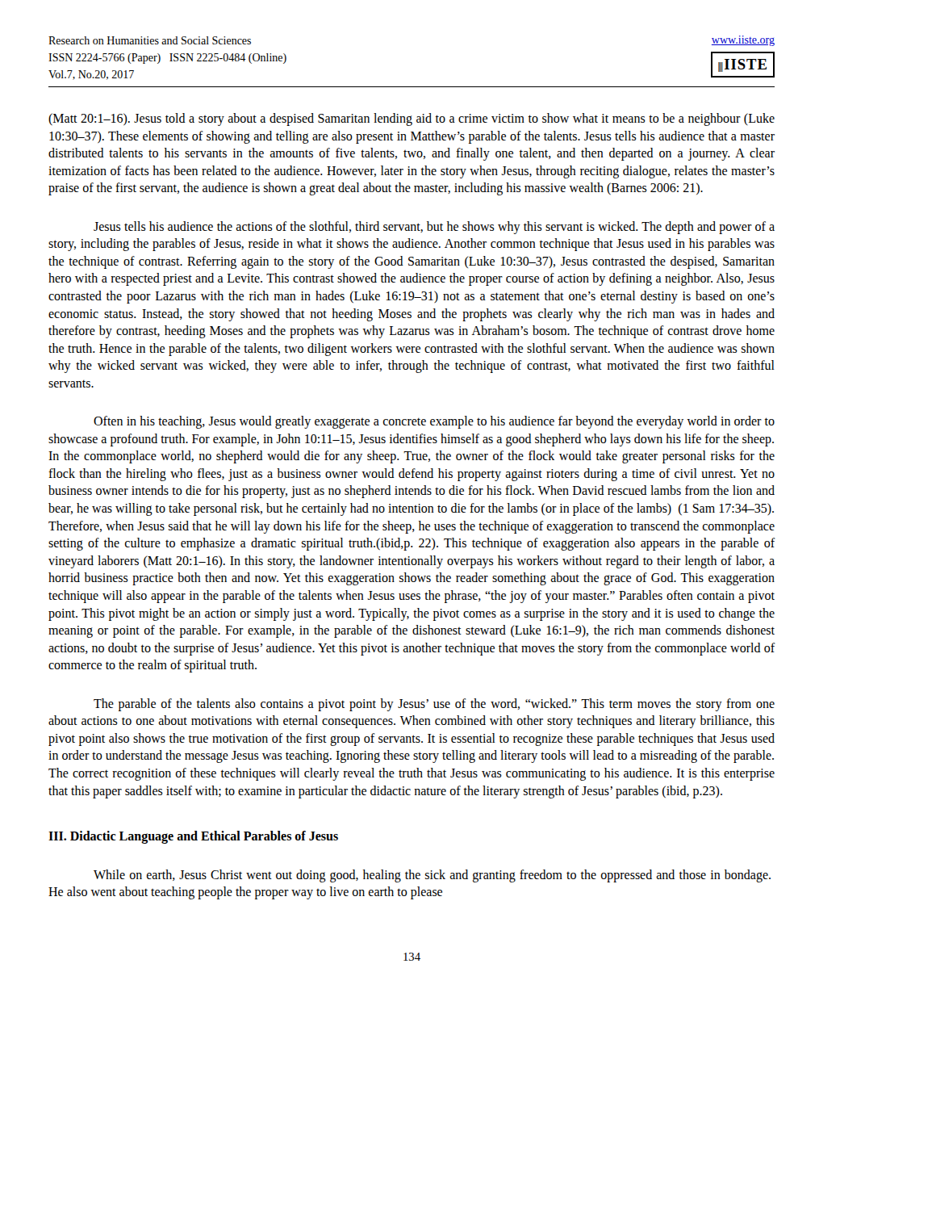Research on Humanities and Social Sciences
ISSN 2224-5766 (Paper) ISSN 2225-0484 (Online)
Vol.7, No.20, 2017
www.iiste.org
|||IISTE
(Matt 20:1–16). Jesus told a story about a despised Samaritan lending aid to a crime victim to show what it means to be a neighbour (Luke 10:30–37). These elements of showing and telling are also present in Matthew’s parable of the talents. Jesus tells his audience that a master distributed talents to his servants in the amounts of five talents, two, and finally one talent, and then departed on a journey. A clear itemization of facts has been related to the audience. However, later in the story when Jesus, through reciting dialogue, relates the master’s praise of the first servant, the audience is shown a great deal about the master, including his massive wealth (Barnes 2006: 21).
Jesus tells his audience the actions of the slothful, third servant, but he shows why this servant is wicked. The depth and power of a story, including the parables of Jesus, reside in what it shows the audience. Another common technique that Jesus used in his parables was the technique of contrast. Referring again to the story of the Good Samaritan (Luke 10:30–37), Jesus contrasted the despised, Samaritan hero with a respected priest and a Levite. This contrast showed the audience the proper course of action by defining a neighbor. Also, Jesus contrasted the poor Lazarus with the rich man in hades (Luke 16:19–31) not as a statement that one’s eternal destiny is based on one’s economic status. Instead, the story showed that not heeding Moses and the prophets was clearly why the rich man was in hades and therefore by contrast, heeding Moses and the prophets was why Lazarus was in Abraham’s bosom. The technique of contrast drove home the truth. Hence in the parable of the talents, two diligent workers were contrasted with the slothful servant. When the audience was shown why the wicked servant was wicked, they were able to infer, through the technique of contrast, what motivated the first two faithful servants.
Often in his teaching, Jesus would greatly exaggerate a concrete example to his audience far beyond the everyday world in order to showcase a profound truth. For example, in John 10:11–15, Jesus identifies himself as a good shepherd who lays down his life for the sheep. In the commonplace world, no shepherd would die for any sheep. True, the owner of the flock would take greater personal risks for the flock than the hireling who flees, just as a business owner would defend his property against rioters during a time of civil unrest. Yet no business owner intends to die for his property, just as no shepherd intends to die for his flock. When David rescued lambs from the lion and bear, he was willing to take personal risk, but he certainly had no intention to die for the lambs (or in place of the lambs) (1 Sam 17:34–35). Therefore, when Jesus said that he will lay down his life for the sheep, he uses the technique of exaggeration to transcend the commonplace setting of the culture to emphasize a dramatic spiritual truth.(ibid,p. 22). This technique of exaggeration also appears in the parable of vineyard laborers (Matt 20:1–16). In this story, the landowner intentionally overpays his workers without regard to their length of labor, a horrid business practice both then and now. Yet this exaggeration shows the reader something about the grace of God. This exaggeration technique will also appear in the parable of the talents when Jesus uses the phrase, “the joy of your master.” Parables often contain a pivot point. This pivot might be an action or simply just a word. Typically, the pivot comes as a surprise in the story and it is used to change the meaning or point of the parable. For example, in the parable of the dishonest steward (Luke 16:1–9), the rich man commends dishonest actions, no doubt to the surprise of Jesus’ audience. Yet this pivot is another technique that moves the story from the commonplace world of commerce to the realm of spiritual truth.
The parable of the talents also contains a pivot point by Jesus’ use of the word, “wicked.” This term moves the story from one about actions to one about motivations with eternal consequences. When combined with other story techniques and literary brilliance, this pivot point also shows the true motivation of the first group of servants. It is essential to recognize these parable techniques that Jesus used in order to understand the message Jesus was teaching. Ignoring these story telling and literary tools will lead to a misreading of the parable. The correct recognition of these techniques will clearly reveal the truth that Jesus was communicating to his audience. It is this enterprise that this paper saddles itself with; to examine in particular the didactic nature of the literary strength of Jesus’ parables (ibid, p.23).
III. Didactic Language and Ethical Parables of Jesus
While on earth, Jesus Christ went out doing good, healing the sick and granting freedom to the oppressed and those in bondage. He also went about teaching people the proper way to live on earth to please
134